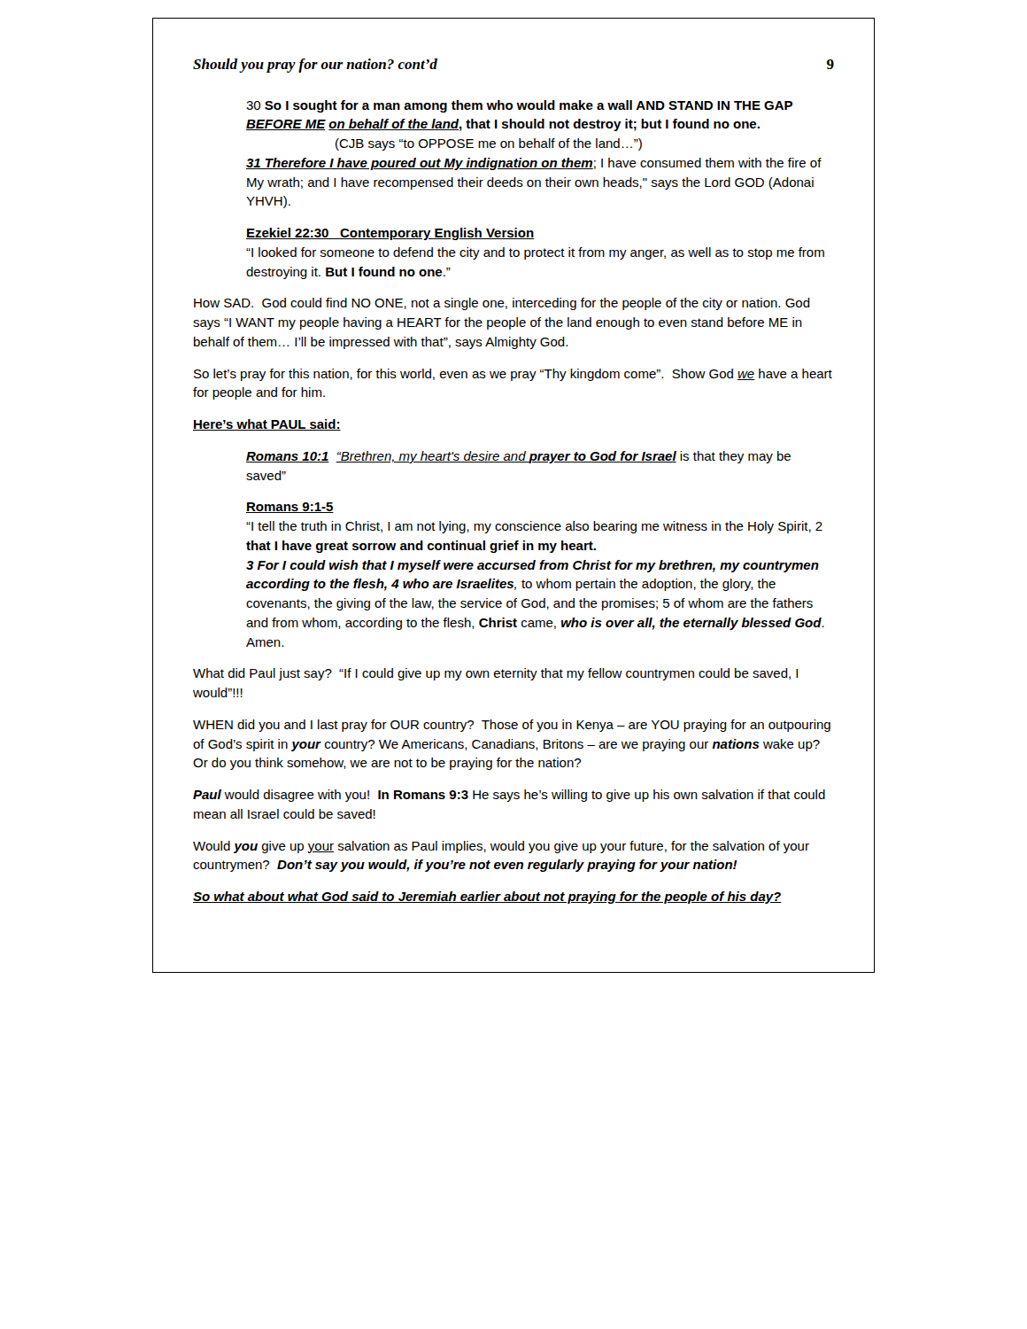Should you pray for our nation? cont’d
9
30 So I sought for a man among them who would make a wall AND STAND IN THE GAP BEFORE ME on behalf of the land, that I should not destroy it; but I found no one.
(CJB says “to OPPOSE me on behalf of the land…”)
31 Therefore I have poured out My indignation on them; I have consumed them with the fire of My wrath; and I have recompensed their deeds on their own heads," says the Lord GOD (Adonai YHVH).
Ezekiel 22:30 Contemporary English Version
“I looked for someone to defend the city and to protect it from my anger, as well as to stop me from destroying it. But I found no one.”
How SAD. God could find NO ONE, not a single one, interceding for the people of the city or nation. God says “I WANT my people having a HEART for the people of the land enough to even stand before ME in behalf of them… I’ll be impressed with that”, says Almighty God.
So let’s pray for this nation, for this world, even as we pray “Thy kingdom come”. Show God we have a heart for people and for him.
Here’s what PAUL said:
Romans 10:1 “Brethren, my heart's desire and prayer to God for Israel is that they may be saved”
Romans 9:1-5
“I tell the truth in Christ, I am not lying, my conscience also bearing me witness in the Holy Spirit, 2 that I have great sorrow and continual grief in my heart.
3 For I could wish that I myself were accursed from Christ for my brethren, my countrymen according to the flesh, 4 who are Israelites, to whom pertain the adoption, the glory, the covenants, the giving of the law, the service of God, and the promises; 5 of whom are the fathers and from whom, according to the flesh, Christ came, who is over all, the eternally blessed God. Amen.
What did Paul just say? “If I could give up my own eternity that my fellow countrymen could be saved, I would”!!!
WHEN did you and I last pray for OUR country? Those of you in Kenya – are YOU praying for an outpouring of God’s spirit in your country? We Americans, Canadians, Britons – are we praying our nations wake up? Or do you think somehow, we are not to be praying for the nation?
Paul would disagree with you! In Romans 9:3 He says he’s willing to give up his own salvation if that could mean all Israel could be saved!
Would you give up your salvation as Paul implies, would you give up your future, for the salvation of your countrymen? Don’t say you would, if you’re not even regularly praying for your nation!
So what about what God said to Jeremiah earlier about not praying for the people of his day?